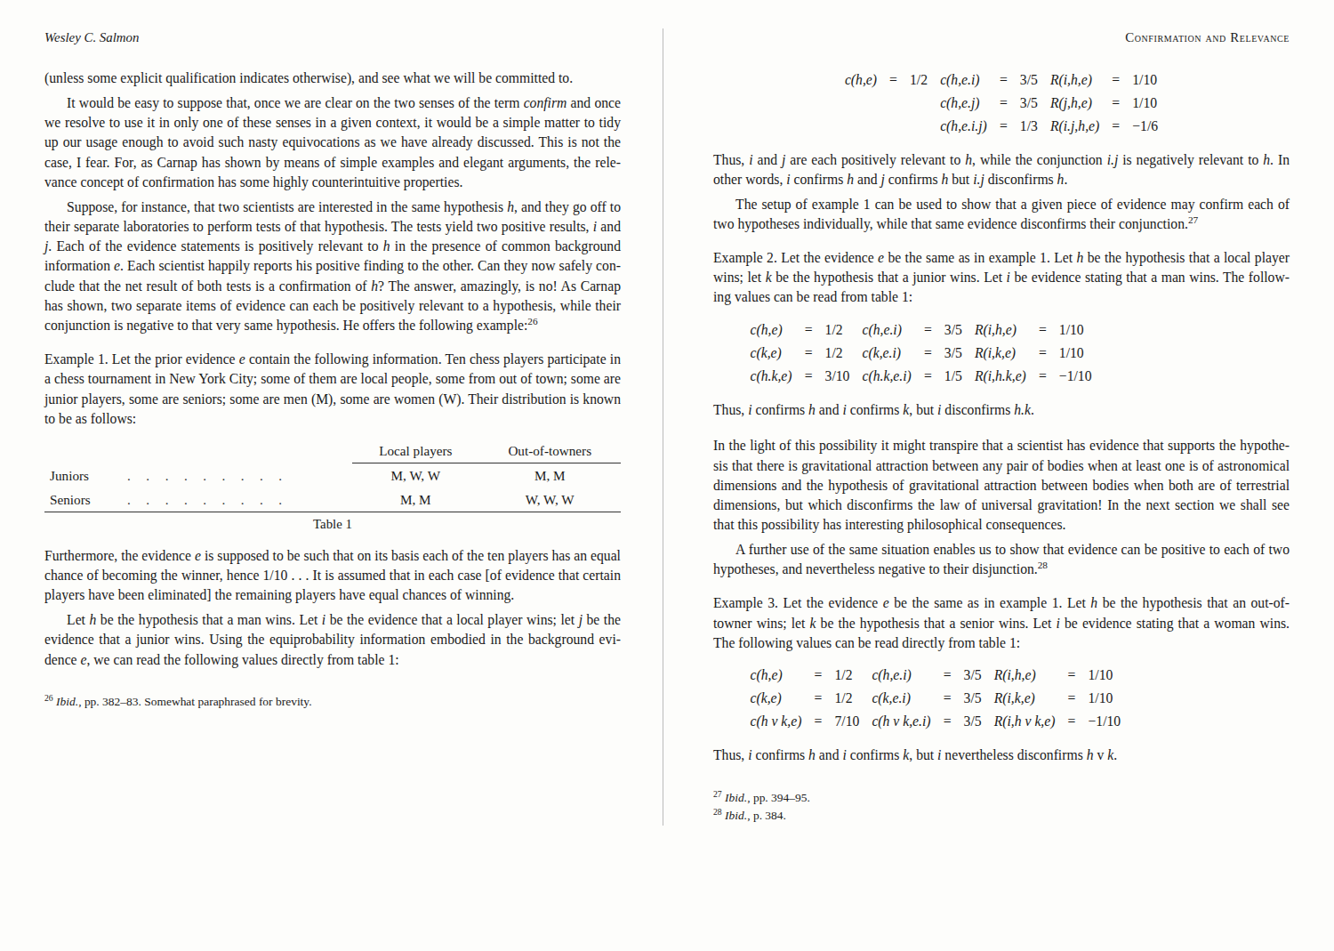Wesley C. Salmon
(unless some explicit qualification indicates otherwise), and see what we will be committed to.
It would be easy to suppose that, once we are clear on the two senses of the term confirm and once we resolve to use it in only one of these senses in a given context, it would be a simple matter to tidy up our usage enough to avoid such nasty equivocations as we have already discussed. This is not the case, I fear. For, as Carnap has shown by means of simple examples and elegant arguments, the relevance concept of confirmation has some highly counterintuitive properties.
Suppose, for instance, that two scientists are interested in the same hypothesis h, and they go off to their separate laboratories to perform tests of that hypothesis. The tests yield two positive results, i and j. Each of the evidence statements is positively relevant to h in the presence of common background information e. Each scientist happily reports his positive finding to the other. Can they now safely conclude that the net result of both tests is a confirmation of h? The answer, amazingly, is no! As Carnap has shown, two separate items of evidence can each be positively relevant to a hypothesis, while their conjunction is negative to that very same hypothesis. He offers the following example:26
Example 1. Let the prior evidence e contain the following information. Ten chess players participate in a chess tournament in New York City; some of them are local people, some from out of town; some are junior players, some are seniors; some are men (M), some are women (W). Their distribution is known to be as follows:
| | | Local players | Out-of-towners |
| --- | --- | --- | --- |
| Juniors | . . . . . . . . . | M, W, W | M, M |
| Seniors | . . . . . . . . . | M, M | W, W, W |
Table 1
Furthermore, the evidence e is supposed to be such that on its basis each of the ten players has an equal chance of becoming the winner, hence 1/10 . . . It is assumed that in each case [of evidence that certain players have been eliminated] the remaining players have equal chances of winning.
Let h be the hypothesis that a man wins. Let i be the evidence that a local player wins; let j be the evidence that a junior wins. Using the equiprobability information embodied in the background evidence e, we can read the following values directly from table 1:
26 Ibid., pp. 382–83. Somewhat paraphrased for brevity.
Confirmation and Relevance
| c(h,e) | = | 1/2 | c(h,e.i) | = | 3/5 | R(i,h,e) | = | 1/10 |
| | | | c(h,e.j) | = | 3/5 | R(j,h,e) | = | 1/10 |
| | | | c(h,e.i.j) | = | 1/3 | R(i.j,h,e) | = | −1/6 |
Thus, i and j are each positively relevant to h, while the conjunction i.j is negatively relevant to h. In other words, i confirms h and j confirms h but i.j disconfirms h.
The setup of example 1 can be used to show that a given piece of evidence may confirm each of two hypotheses individually, while that same evidence disconfirms their conjunction.27
Example 2. Let the evidence e be the same as in example 1. Let h be the hypothesis that a local player wins; let k be the hypothesis that a junior wins. Let i be evidence stating that a man wins. The following values can be read from table 1:
| c(h,e) | = | 1/2 | c(h,e.i) | = | 3/5 | R(i,h,e) | = | 1/10 |
| c(k,e) | = | 1/2 | c(k,e.i) | = | 3/5 | R(i,k,e) | = | 1/10 |
| c(h.k,e) | = | 3/10 | c(h.k,e.i) | = | 1/5 | R(i,h.k,e) | = | −1/10 |
Thus, i confirms h and i confirms k, but i disconfirms h.k.
In the light of this possibility it might transpire that a scientist has evidence that supports the hypothesis that there is gravitational attraction between any pair of bodies when at least one is of astronomical dimensions and the hypothesis of gravitational attraction between bodies when both are of terrestrial dimensions, but which disconfirms the law of universal gravitation! In the next section we shall see that this possibility has interesting philosophical consequences.
A further use of the same situation enables us to show that evidence can be positive to each of two hypotheses, and nevertheless negative to their disjunction.28
Example 3. Let the evidence e be the same as in example 1. Let h be the hypothesis that an out-of-towner wins; let k be the hypothesis that a senior wins. Let i be evidence stating that a woman wins. The following values can be read directly from table 1:
| c(h,e) | = | 1/2 | c(h,e.i) | = | 3/5 | R(i,h,e) | = | 1/10 |
| c(k,e) | = | 1/2 | c(k,e.i) | = | 3/5 | R(i,k,e) | = | 1/10 |
| c(h v k,e) | = | 7/10 | c(h v k,e.i) | = | 3/5 | R(i,h v k,e) | = | −1/10 |
Thus, i confirms h and i confirms k, but i nevertheless disconfirms h v k.
27 Ibid., pp. 394–95.
28 Ibid., p. 384.